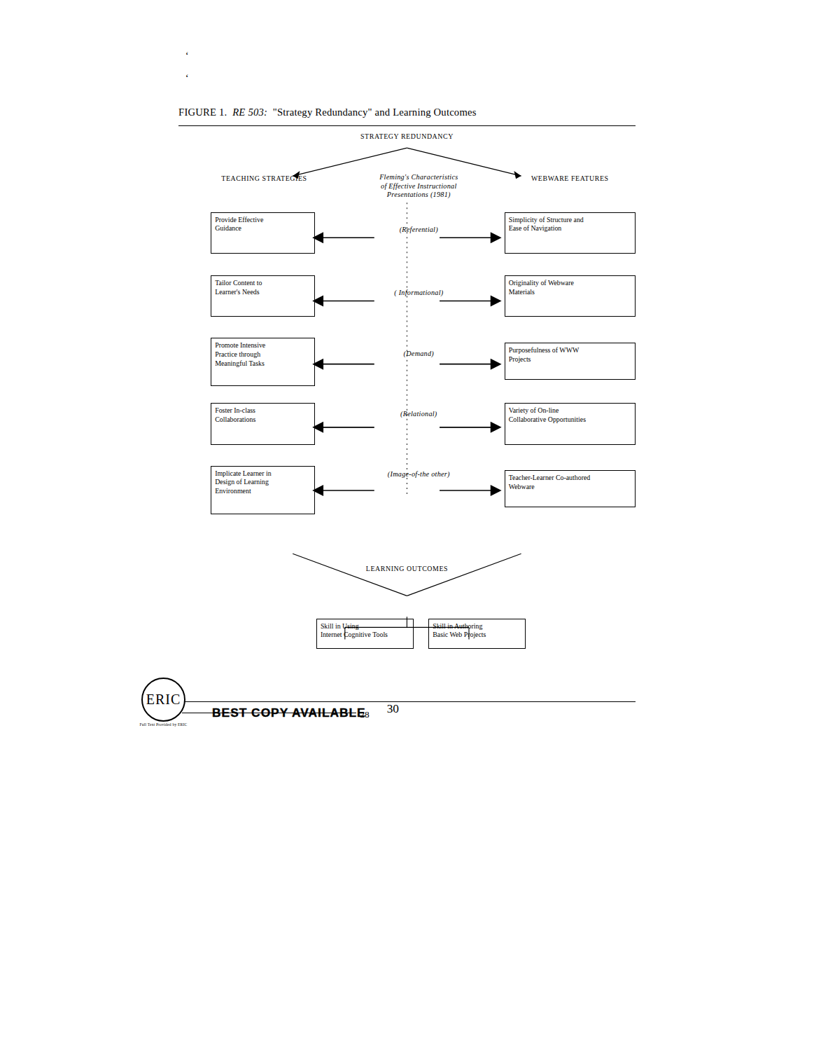‘
‘
FIGURE 1. RE 503: "Strategy Redundancy" and Learning Outcomes
STRATEGY REDUNDANCY
TEACHING STRATEGIES
Fleming's Characteristics
of Effective Instructional
Presentations (1981)
WEBWARE FEATURES
Provide Effective
Guidance
Tailor Content to
Learner's Needs
Promote Intensive
Practice through
Meaningful Tasks
Foster In-class
Collaborations
Implicate Learner in
Design of Learning
Environment
Simplicity of Structure and
Ease of Navigation
Originality of Webware
Materials
Purposefulness of WWW
Projects
Variety of On-line
Collaborative Opportunities
Teacher-Learner Co-authored
Webware
(Referential)
( Informational)
(Demand)
(Relational)
(Image-of-the other)
LEARNING OUTCOMES
Skill in Using
Internet Cognitive Tools
Skill in Authoring
Basic Web Projects
ERIC
Full Text Provided by ERIC
BEST COPY AVAILABLE
28
30